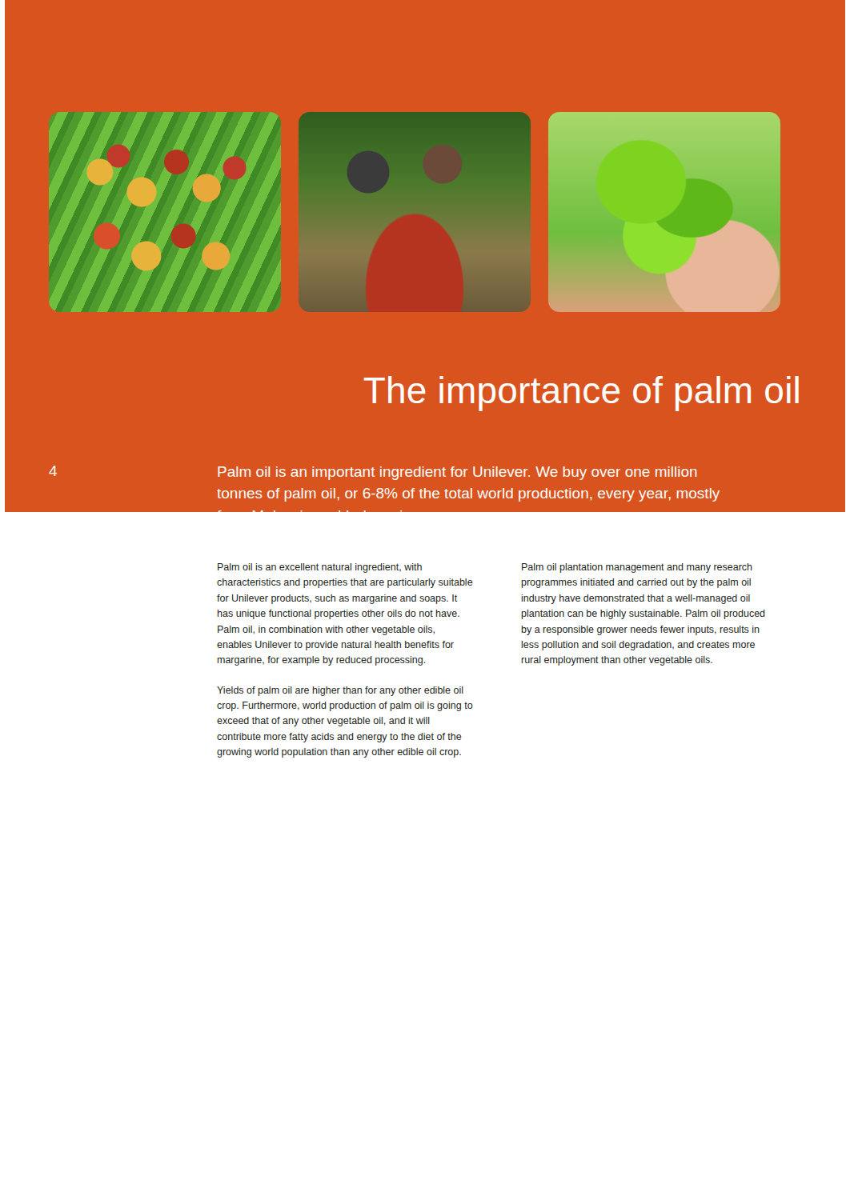The importance of palm oil
4
Palm oil is an important ingredient for Unilever. We buy over one million tonnes of palm oil, or 6-8% of the total world production, every year, mostly from Malaysia and Indonesia.
Palm oil is an excellent natural ingredient, with characteristics and properties that are particularly suitable for Unilever products, such as margarine and soaps. It has unique functional properties other oils do not have. Palm oil, in combination with other vegetable oils, enables Unilever to provide natural health benefits for margarine, for example by reduced processing.
Yields of palm oil are higher than for any other edible oil crop. Furthermore, world production of palm oil is going to exceed that of any other vegetable oil, and it will contribute more fatty acids and energy to the diet of the growing world population than any other edible oil crop.
Palm oil plantation management and many research programmes initiated and carried out by the palm oil industry have demonstrated that a well-managed oil plantation can be highly sustainable. Palm oil produced by a responsible grower needs fewer inputs, results in less pollution and soil degradation, and creates more rural employment than other vegetable oils.